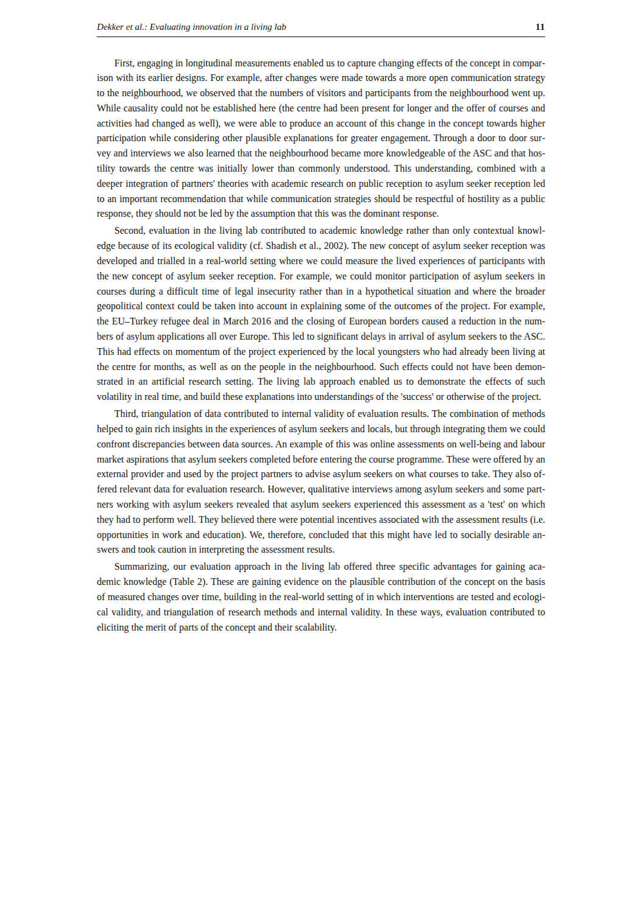Dekker et al.: Evaluating innovation in a living lab 11
First, engaging in longitudinal measurements enabled us to capture changing effects of the concept in comparison with its earlier designs. For example, after changes were made towards a more open communication strategy to the neighbourhood, we observed that the numbers of visitors and participants from the neighbourhood went up. While causality could not be established here (the centre had been present for longer and the offer of courses and activities had changed as well), we were able to produce an account of this change in the concept towards higher participation while considering other plausible explanations for greater engagement. Through a door to door survey and interviews we also learned that the neighbourhood became more knowledgeable of the ASC and that hostility towards the centre was initially lower than commonly understood. This understanding, combined with a deeper integration of partners' theories with academic research on public reception to asylum seeker reception led to an important recommendation that while communication strategies should be respectful of hostility as a public response, they should not be led by the assumption that this was the dominant response.
Second, evaluation in the living lab contributed to academic knowledge rather than only contextual knowledge because of its ecological validity (cf. Shadish et al., 2002). The new concept of asylum seeker reception was developed and trialled in a real-world setting where we could measure the lived experiences of participants with the new concept of asylum seeker reception. For example, we could monitor participation of asylum seekers in courses during a difficult time of legal insecurity rather than in a hypothetical situation and where the broader geopolitical context could be taken into account in explaining some of the outcomes of the project. For example, the EU–Turkey refugee deal in March 2016 and the closing of European borders caused a reduction in the numbers of asylum applications all over Europe. This led to significant delays in arrival of asylum seekers to the ASC. This had effects on momentum of the project experienced by the local youngsters who had already been living at the centre for months, as well as on the people in the neighbourhood. Such effects could not have been demonstrated in an artificial research setting. The living lab approach enabled us to demonstrate the effects of such volatility in real time, and build these explanations into understandings of the 'success' or otherwise of the project.
Third, triangulation of data contributed to internal validity of evaluation results. The combination of methods helped to gain rich insights in the experiences of asylum seekers and locals, but through integrating them we could confront discrepancies between data sources. An example of this was online assessments on well-being and labour market aspirations that asylum seekers completed before entering the course programme. These were offered by an external provider and used by the project partners to advise asylum seekers on what courses to take. They also offered relevant data for evaluation research. However, qualitative interviews among asylum seekers and some partners working with asylum seekers revealed that asylum seekers experienced this assessment as a 'test' on which they had to perform well. They believed there were potential incentives associated with the assessment results (i.e. opportunities in work and education). We, therefore, concluded that this might have led to socially desirable answers and took caution in interpreting the assessment results.
Summarizing, our evaluation approach in the living lab offered three specific advantages for gaining academic knowledge (Table 2). These are gaining evidence on the plausible contribution of the concept on the basis of measured changes over time, building in the real-world setting of in which interventions are tested and ecological validity, and triangulation of research methods and internal validity. In these ways, evaluation contributed to eliciting the merit of parts of the concept and their scalability.